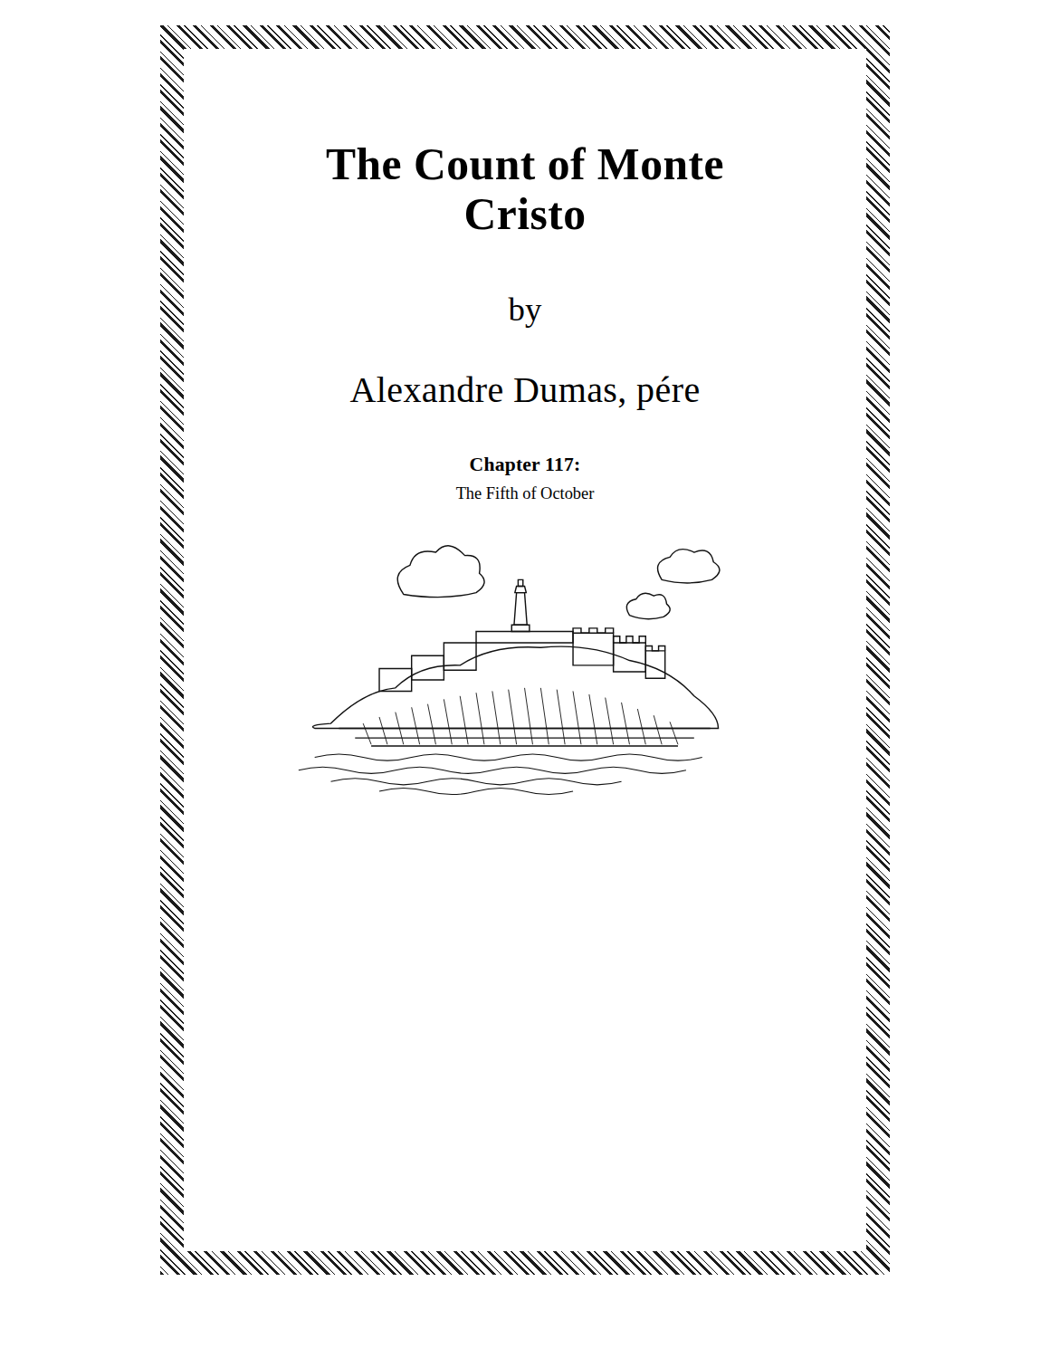The Count of Monte Cristo
by
Alexandre Dumas, pére
Chapter 117:
The Fifth of October
Island fortress with lighthouse